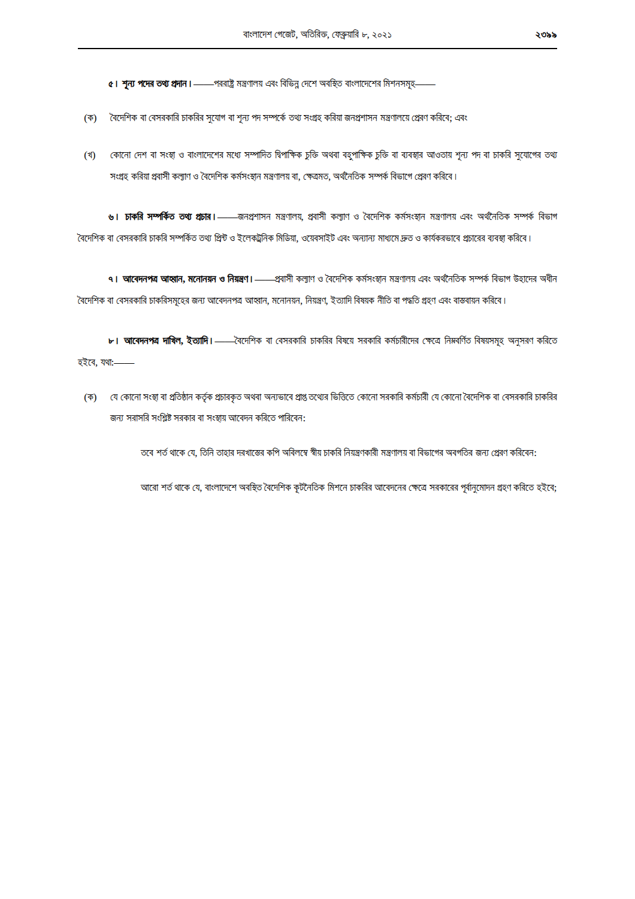বাংলাদেশ গেজেট, অতিরিক্ত, ফেব্রুয়ারি ৮, ২০২১ ২৩৯৯
৫। শূন্য পদের তথ্য প্রদান।——পররাষ্ট্র মন্ত্রণালয় এবং বিভিন্ন দেশে অবস্থিত বাংলাদেশের মিশনসমূহ——
(ক) বৈদেশিক বা বেসরকারি চাকরির সুযোগ বা শূন্য পদ সম্পর্কে তথ্য সংগ্রহ করিয়া জনপ্রশাসন মন্ত্রণালয়ে প্রেরণ করিবে; এবং
(খ) কোনো দেশ বা সংস্থা ও বাংলাদেশের মধ্যে সম্পাদিত দ্বিপাক্ষিক চুক্তি অথবা বহুপাক্ষিক চুক্তি বা ব্যবস্থার আওতায় শূন্য পদ বা চাকরি সুযোগের তথ্য সংগ্রহ করিয়া প্রবাসী কল্যাণ ও বৈদেশিক কর্মসংস্থান মন্ত্রণালয় বা, ক্ষেত্রমত, অর্থনৈতিক সম্পর্ক বিভাগে প্রেরণ করিবে।
৬। চাকরি সম্পর্কিত তথ্য প্রচার।——জনপ্রশাসন মন্ত্রণালয়, প্রবাসী কল্যাণ ও বৈদেশিক কর্মসংস্থান মন্ত্রণালয় এবং অর্থনৈতিক সম্পর্ক বিভাগ বৈদেশিক বা বেসরকারি চাকরি সম্পর্কিত তথ্য প্রিন্ট ও ইলেকট্রনিক মিডিয়া, ওয়েবসাইট এবং অন্যান্য মাধ্যমে দ্রুত ও কার্যকরভাবে প্রচারের ব্যবস্থা করিবে।
৭। আবেদনপত্র আহ্বান, মনোনয়ন ও নিয়ন্ত্রণ।——প্রবাসী কল্যাণ ও বৈদেশিক কর্মসংস্থান মন্ত্রণালয় এবং অর্থনৈতিক সম্পর্ক বিভাগ উহাদের অধীন বৈদেশিক বা বেসরকারি চাকরিসমূহের জন্য আবেদনপত্র আহ্বান, মনোনয়ন, নিয়ন্ত্রণ, ইত্যাদি বিষয়ক নীতি বা পদ্ধতি গ্রহণ এবং বাস্তবায়ন করিবে।
৮। আবেদনপত্র দাখিল, ইত্যাদি।——বৈদেশিক বা বেসরকারি চাকরির বিষয়ে সরকারি কর্মচারীদের ক্ষেত্রে নিম্নবর্ণিত বিষয়সমূহ অনুসরণ করিতে হইবে, যথা:——
(ক) যে কোনো সংস্থা বা প্রতিষ্ঠান কর্তৃক প্রচারকৃত অথবা অন্যভাবে প্রাপ্ত তথ্যের ভিত্তিতে কোনো সরকারি কর্মচারী যে কোনো বৈদেশিক বা বেসরকারি চাকরির জন্য সরাসরি সংশ্লিষ্ট সরকার বা সংস্থায় আবেদন করিতে পারিবেন:
তবে শর্ত থাকে যে, তিনি তাহার দরখাস্তের কপি অবিলম্বে স্বীয় চাকরি নিয়ন্ত্রণকারী মন্ত্রণালয় বা বিভাগের অবগতির জন্য প্রেরণ করিবেন:
আরো শর্ত থাকে যে, বাংলাদেশে অবস্থিত বৈদেশিক কূটনৈতিক মিশনে চাকরির আবেদনের ক্ষেত্রে সরকারের পূর্বানুমোদন গ্রহণ করিতে হইবে;